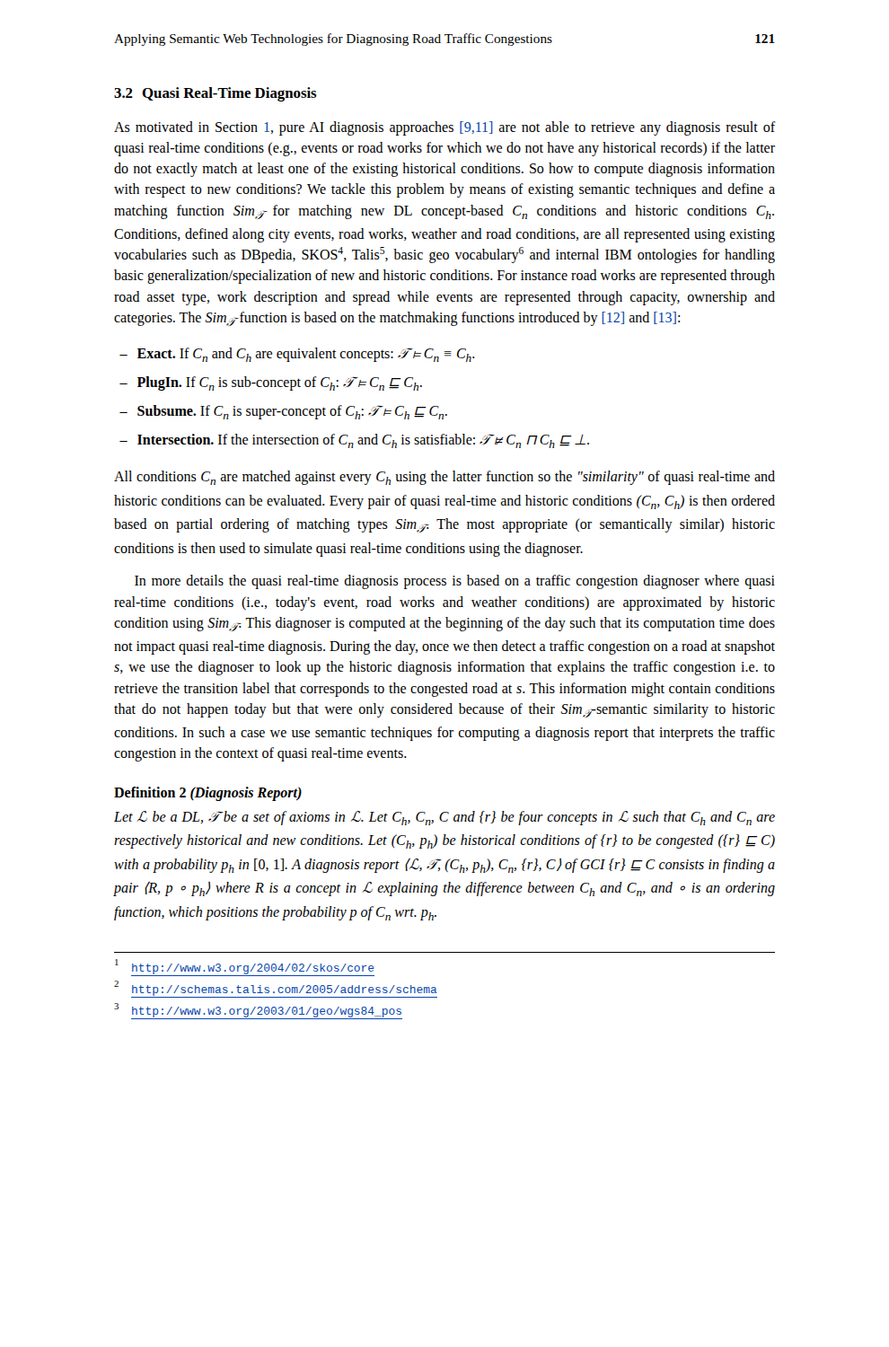Applying Semantic Web Technologies for Diagnosing Road Traffic Congestions 121
3.2 Quasi Real-Time Diagnosis
As motivated in Section 1, pure AI diagnosis approaches [9,11] are not able to retrieve any diagnosis result of quasi real-time conditions (e.g., events or road works for which we do not have any historical records) if the latter do not exactly match at least one of the existing historical conditions. So how to compute diagnosis information with respect to new conditions? We tackle this problem by means of existing semantic techniques and define a matching function Sim𝒯 for matching new DL concept-based Cn conditions and historic conditions Ch. Conditions, defined along city events, road works, weather and road conditions, are all represented using existing vocabularies such as DBpedia, SKOS4, Talis5, basic geo vocabulary6 and internal IBM ontologies for handling basic generalization/specialization of new and historic conditions. For instance road works are represented through road asset type, work description and spread while events are represented through capacity, ownership and categories. The Sim𝒯 function is based on the matchmaking functions introduced by [12] and [13]:
Exact. If Cn and Ch are equivalent concepts: 𝒯 ⊨ Cn ≡ Ch.
PlugIn. If Cn is sub-concept of Ch: 𝒯 ⊨ Cn ⊑ Ch.
Subsume. If Cn is super-concept of Ch: 𝒯 ⊨ Ch ⊑ Cn.
Intersection. If the intersection of Cn and Ch is satisfiable: 𝒯 ⊭ Cn ⊓ Ch ⊑ ⊥.
All conditions Cn are matched against every Ch using the latter function so the "similarity" of quasi real-time and historic conditions can be evaluated. Every pair of quasi real-time and historic conditions (Cn, Ch) is then ordered based on partial ordering of matching types Sim𝒯. The most appropriate (or semantically similar) historic conditions is then used to simulate quasi real-time conditions using the diagnoser.
In more details the quasi real-time diagnosis process is based on a traffic congestion diagnoser where quasi real-time conditions (i.e., today's event, road works and weather conditions) are approximated by historic condition using Sim𝒯. This diagnoser is computed at the beginning of the day such that its computation time does not impact quasi real-time diagnosis. During the day, once we then detect a traffic congestion on a road at snapshot s, we use the diagnoser to look up the historic diagnosis information that explains the traffic congestion i.e. to retrieve the transition label that corresponds to the congested road at s. This information might contain conditions that do not happen today but that were only considered because of their Sim𝒯-semantic similarity to historic conditions. In such a case we use semantic techniques for computing a diagnosis report that interprets the traffic congestion in the context of quasi real-time events.
Definition 2 (Diagnosis Report)
Let ℒ be a DL, 𝒯 be a set of axioms in ℒ. Let Ch, Cn, C and {r} be four concepts in ℒ such that Ch and Cn are respectively historical and new conditions. Let (Ch, ph) be historical conditions of {r} to be congested ({r} ⊑ C) with a probability ph in [0, 1]. A diagnosis report ⟨ℒ, 𝒯, (Ch, ph), Cn, {r}, C⟩ of GCI {r} ⊑ C consists in finding a pair ⟨R, p ∘ ph⟩ where R is a concept in ℒ explaining the difference between Ch and Cn, and ∘ is an ordering function, which positions the probability p of Cn wrt. ph.
http://www.w3.org/2004/02/skos/core
http://schemas.talis.com/2005/address/schema
http://www.w3.org/2003/01/geo/wgs84_pos